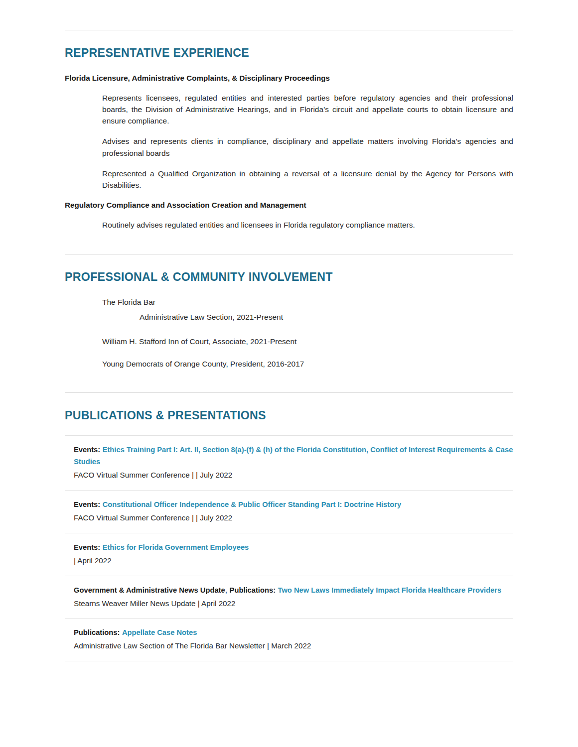REPRESENTATIVE EXPERIENCE
Florida Licensure, Administrative Complaints, & Disciplinary Proceedings
Represents licensees, regulated entities and interested parties before regulatory agencies and their professional boards, the Division of Administrative Hearings, and in Florida’s circuit and appellate courts to obtain licensure and ensure compliance.
Advises and represents clients in compliance, disciplinary and appellate matters involving Florida’s agencies and professional boards
Represented a Qualified Organization in obtaining a reversal of a licensure denial by the Agency for Persons with Disabilities.
Regulatory Compliance and Association Creation and Management
Routinely advises regulated entities and licensees in Florida regulatory compliance matters.
PROFESSIONAL & COMMUNITY INVOLVEMENT
The Florida Bar
Administrative Law Section, 2021-Present
William H. Stafford Inn of Court, Associate, 2021-Present
Young Democrats of Orange County, President, 2016-2017
PUBLICATIONS & PRESENTATIONS
Events: Ethics Training Part I: Art. II, Section 8(a)-(f) & (h) of the Florida Constitution, Conflict of Interest Requirements & Case Studies
FACO Virtual Summer Conference | | July 2022
Events: Constitutional Officer Independence & Public Officer Standing Part I: Doctrine History
FACO Virtual Summer Conference | | July 2022
Events: Ethics for Florida Government Employees
| April 2022
Government & Administrative News Update, Publications: Two New Laws Immediately Impact Florida Healthcare Providers
Stearns Weaver Miller News Update | April 2022
Publications: Appellate Case Notes
Administrative Law Section of The Florida Bar Newsletter | March 2022